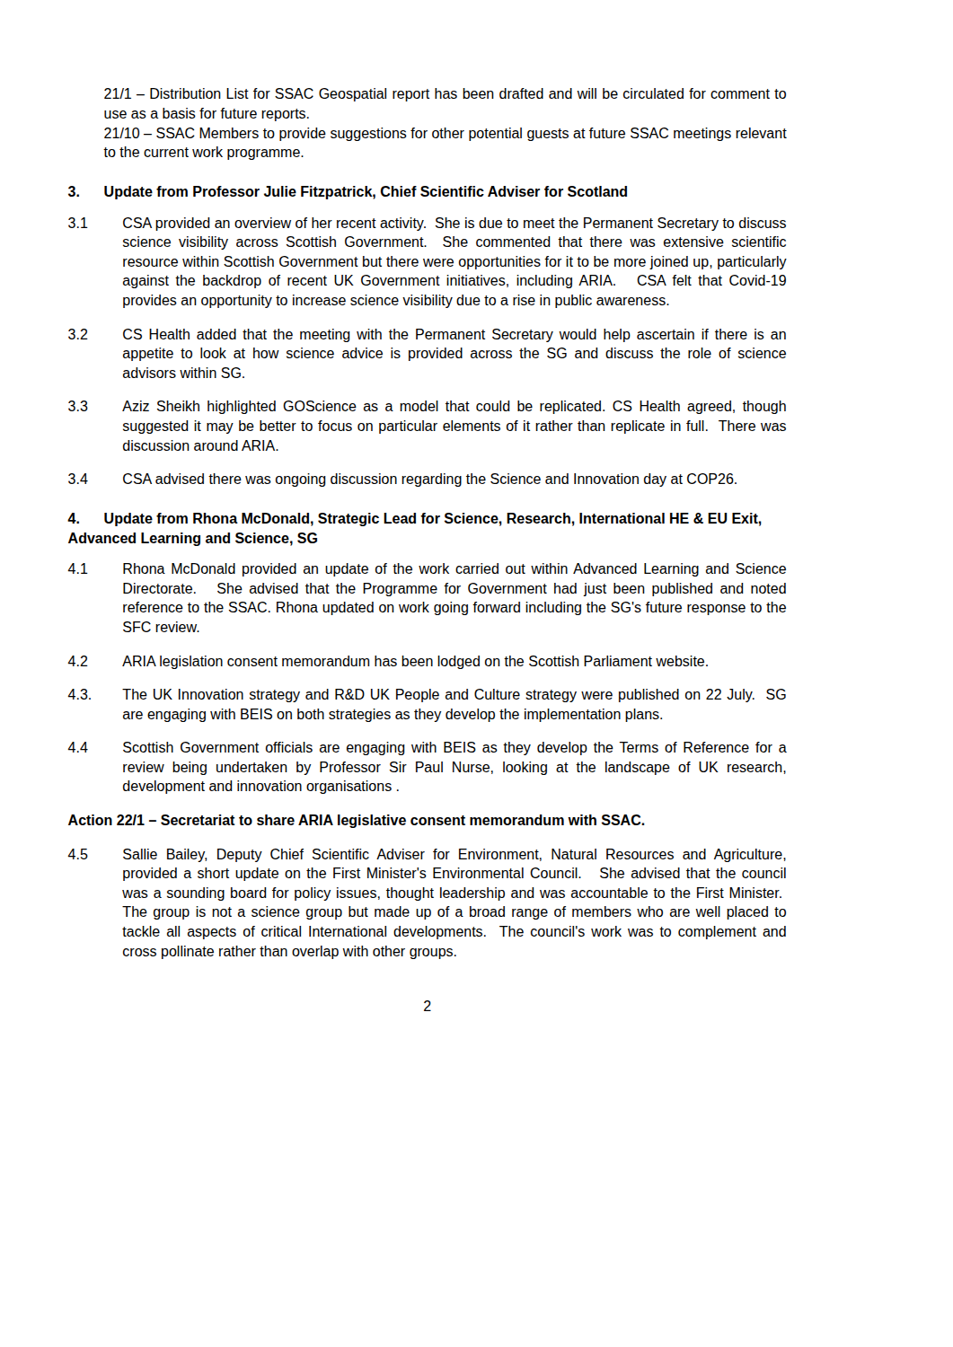21/1 – Distribution List for SSAC Geospatial report has been drafted and will be circulated for comment to use as a basis for future reports.
21/10 – SSAC Members to provide suggestions for other potential guests at future SSAC meetings relevant to the current work programme.
3. Update from Professor Julie Fitzpatrick, Chief Scientific Adviser for Scotland
3.1
CSA provided an overview of her recent activity. She is due to meet the Permanent Secretary to discuss science visibility across Scottish Government. She commented that there was extensive scientific resource within Scottish Government but there were opportunities for it to be more joined up, particularly against the backdrop of recent UK Government initiatives, including ARIA. CSA felt that Covid-19 provides an opportunity to increase science visibility due to a rise in public awareness.
3.2
CS Health added that the meeting with the Permanent Secretary would help ascertain if there is an appetite to look at how science advice is provided across the SG and discuss the role of science advisors within SG.
3.3
Aziz Sheikh highlighted GOScience as a model that could be replicated. CS Health agreed, though suggested it may be better to focus on particular elements of it rather than replicate in full. There was discussion around ARIA.
3.4
CSA advised there was ongoing discussion regarding the Science and Innovation day at COP26.
4. Update from Rhona McDonald, Strategic Lead for Science, Research, International HE & EU Exit, Advanced Learning and Science, SG
4.1
Rhona McDonald provided an update of the work carried out within Advanced Learning and Science Directorate. She advised that the Programme for Government had just been published and noted reference to the SSAC. Rhona updated on work going forward including the SG's future response to the SFC review.
4.2
ARIA legislation consent memorandum has been lodged on the Scottish Parliament website.
4.3.
The UK Innovation strategy and R&D UK People and Culture strategy were published on 22 July. SG are engaging with BEIS on both strategies as they develop the implementation plans.
4.4
Scottish Government officials are engaging with BEIS as they develop the Terms of Reference for a review being undertaken by Professor Sir Paul Nurse, looking at the landscape of UK research, development and innovation organisations .
Action 22/1 – Secretariat to share ARIA legislative consent memorandum with SSAC.
4.5
Sallie Bailey, Deputy Chief Scientific Adviser for Environment, Natural Resources and Agriculture, provided a short update on the First Minister's Environmental Council. She advised that the council was a sounding board for policy issues, thought leadership and was accountable to the First Minister. The group is not a science group but made up of a broad range of members who are well placed to tackle all aspects of critical International developments. The council's work was to complement and cross pollinate rather than overlap with other groups.
2